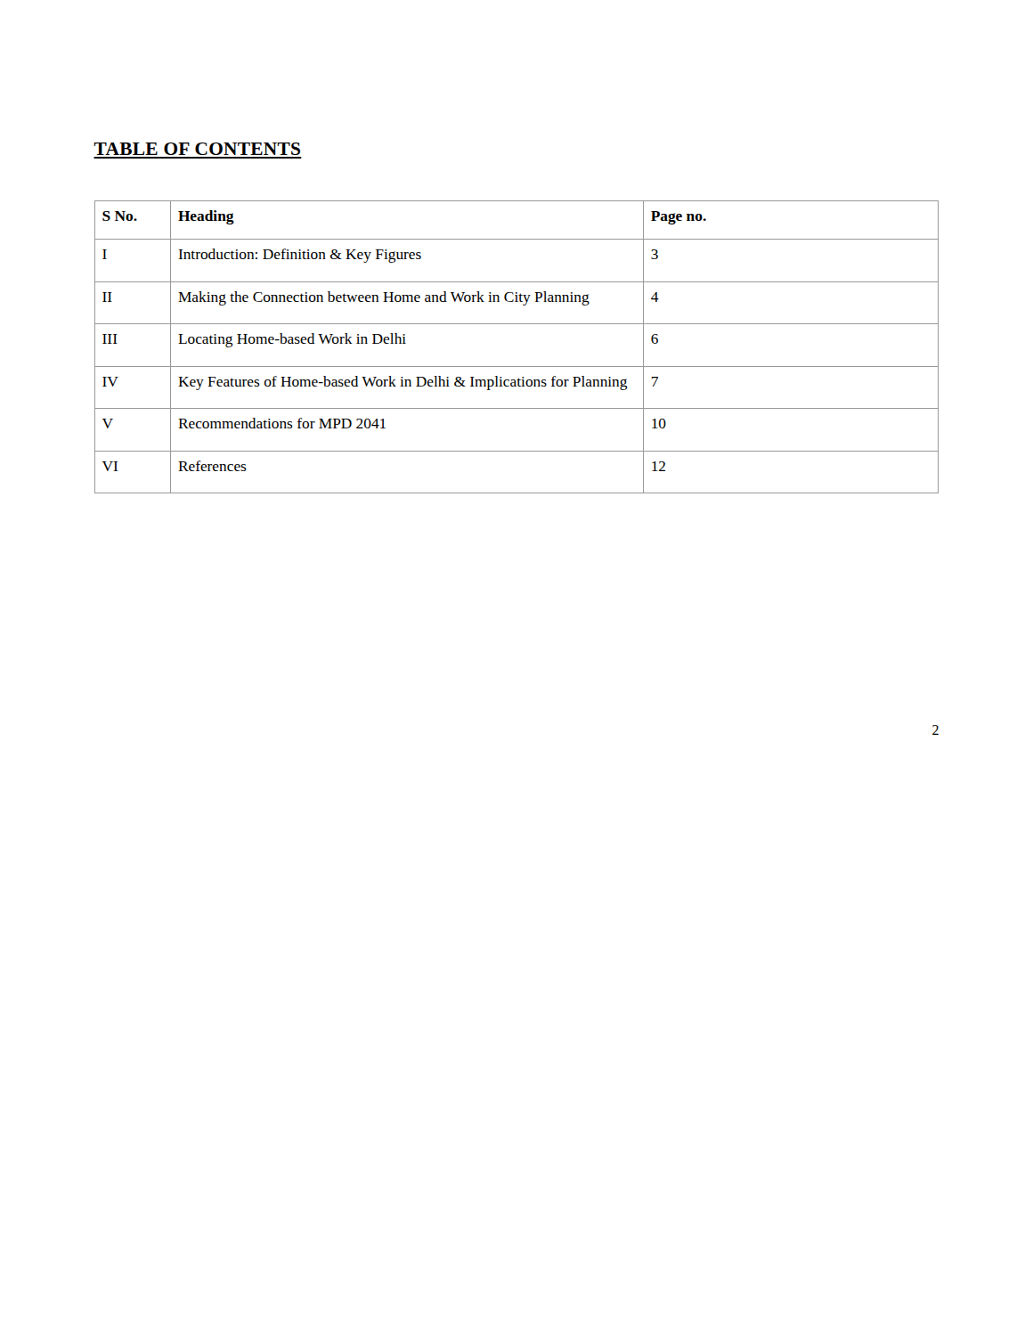TABLE OF CONTENTS
| S No. | Heading | Page no. |
| --- | --- | --- |
| I | Introduction: Definition & Key Figures | 3 |
| II | Making the Connection between Home and Work in City Planning | 4 |
| III | Locating Home-based Work in Delhi | 6 |
| IV | Key Features of Home-based Work in Delhi & Implications for Planning | 7 |
| V | Recommendations for MPD 2041 | 10 |
| VI | References | 12 |
2